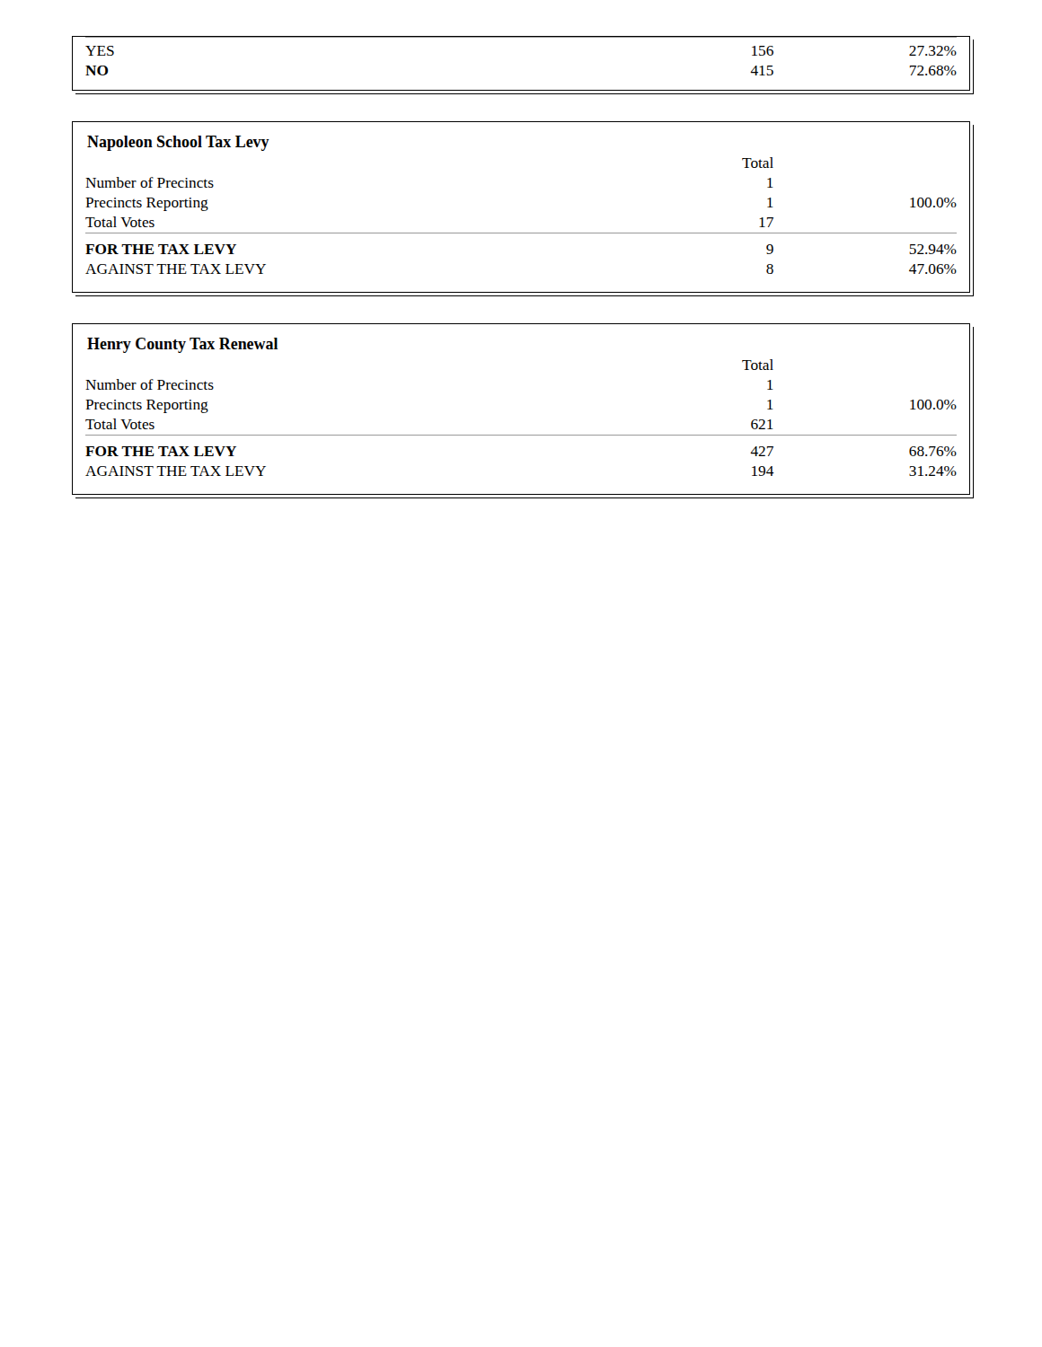| YES | 156 | 27.32% |
| NO | 415 | 72.68% |
Napoleon School Tax Levy
| | Total | |
| Number of Precincts | 1 | |
| Precincts Reporting | 1 | 100.0% |
| Total Votes | 17 | |
| FOR THE TAX LEVY | 9 | 52.94% |
| AGAINST THE TAX LEVY | 8 | 47.06% |
Henry County Tax Renewal
| | Total | |
| Number of Precincts | 1 | |
| Precincts Reporting | 1 | 100.0% |
| Total Votes | 621 | |
| FOR THE TAX LEVY | 427 | 68.76% |
| AGAINST THE TAX LEVY | 194 | 31.24% |